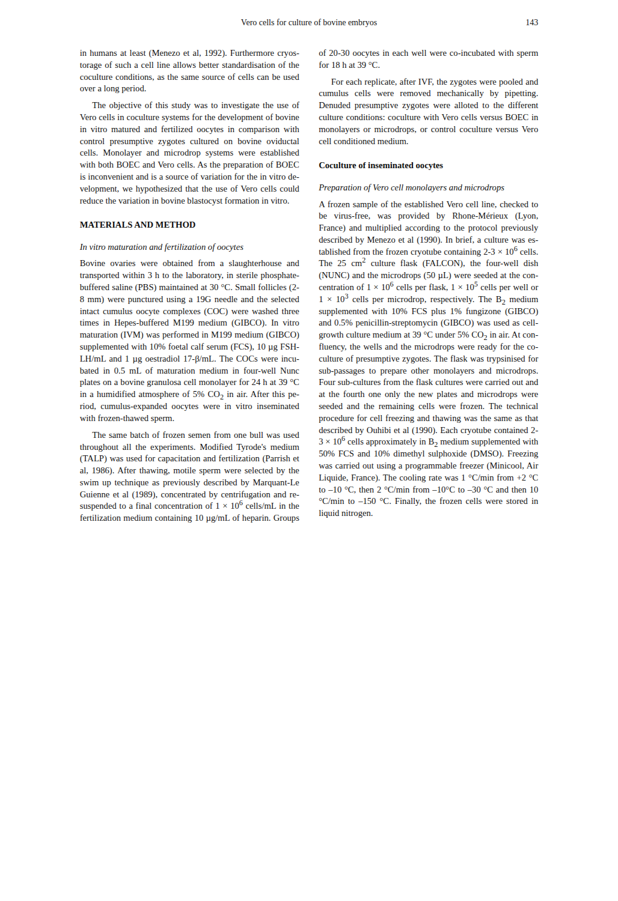Vero cells for culture of bovine embryos 143
in humans at least (Menezo et al, 1992). Furthermore cryostorage of such a cell line allows better standardisation of the coculture conditions, as the same source of cells can be used over a long period.
The objective of this study was to investigate the use of Vero cells in coculture systems for the development of bovine in vitro matured and fertilized oocytes in comparison with control presumptive zygotes cultured on bovine oviductal cells. Monolayer and microdrop systems were established with both BOEC and Vero cells. As the preparation of BOEC is inconvenient and is a source of variation for the in vitro development, we hypothesized that the use of Vero cells could reduce the variation in bovine blastocyst formation in vitro.
MATERIALS AND METHOD
In vitro maturation and fertilization of oocytes
Bovine ovaries were obtained from a slaughterhouse and transported within 3 h to the laboratory, in sterile phosphate-buffered saline (PBS) maintained at 30 °C. Small follicles (2-8 mm) were punctured using a 19G needle and the selected intact cumulus oocyte complexes (COC) were washed three times in Hepes-buffered M199 medium (GIBCO). In vitro maturation (IVM) was performed in M199 medium (GIBCO) supplemented with 10% foetal calf serum (FCS), 10 µg FSH-LH/mL and 1 µg oestradiol 17-β/mL. The COCs were incubated in 0.5 mL of maturation medium in four-well Nunc plates on a bovine granulosa cell monolayer for 24 h at 39 °C in a humidified atmosphere of 5% CO2 in air. After this period, cumulus-expanded oocytes were in vitro inseminated with frozen-thawed sperm.
The same batch of frozen semen from one bull was used throughout all the experiments. Modified Tyrode's medium (TALP) was used for capacitation and fertilization (Parrish et al, 1986). After thawing, motile sperm were selected by the swim up technique as previously described by Marquant-Le Guienne et al (1989), concentrated by centrifugation and resuspended to a final concentration of 1 × 106 cells/mL in the fertilization medium containing 10 µg/mL of heparin. Groups of 20-30 oocytes in each well were co-incubated with sperm for 18 h at 39 °C.
For each replicate, after IVF, the zygotes were pooled and cumulus cells were removed mechanically by pipetting. Denuded presumptive zygotes were alloted to the different culture conditions: coculture with Vero cells versus BOEC in monolayers or microdrops, or control coculture versus Vero cell conditioned medium.
Coculture of inseminated oocytes
Preparation of Vero cell monolayers and microdrops
A frozen sample of the established Vero cell line, checked to be virus-free, was provided by Rhone-Mérieux (Lyon, France) and multiplied according to the protocol previously described by Menezo et al (1990). In brief, a culture was established from the frozen cryotube containing 2-3 × 106 cells. The 25 cm2 culture flask (FALCON), the four-well dish (NUNC) and the microdrops (50 µL) were seeded at the concentration of 1 × 106 cells per flask, 1 × 105 cells per well or 1 × 103 cells per microdrop, respectively. The B2 medium supplemented with 10% FCS plus 1% fungizone (GIBCO) and 0.5% penicillin-streptomycin (GIBCO) was used as cell-growth culture medium at 39 °C under 5% CO2 in air. At confluency, the wells and the microdrops were ready for the coculture of presumptive zygotes. The flask was trypsinised for sub-passages to prepare other monolayers and microdrops. Four sub-cultures from the flask cultures were carried out and at the fourth one only the new plates and microdrops were seeded and the remaining cells were frozen. The technical procedure for cell freezing and thawing was the same as that described by Ouhibi et al (1990). Each cryotube contained 2-3 × 106 cells approximately in B2 medium supplemented with 50% FCS and 10% dimethyl sulphoxide (DMSO). Freezing was carried out using a programmable freezer (Minicool, Air Liquide, France). The cooling rate was 1 °C/min from +2 °C to –10 °C, then 2 °C/min from –10°C to –30 °C and then 10 °C/min to –150 °C. Finally, the frozen cells were stored in liquid nitrogen.